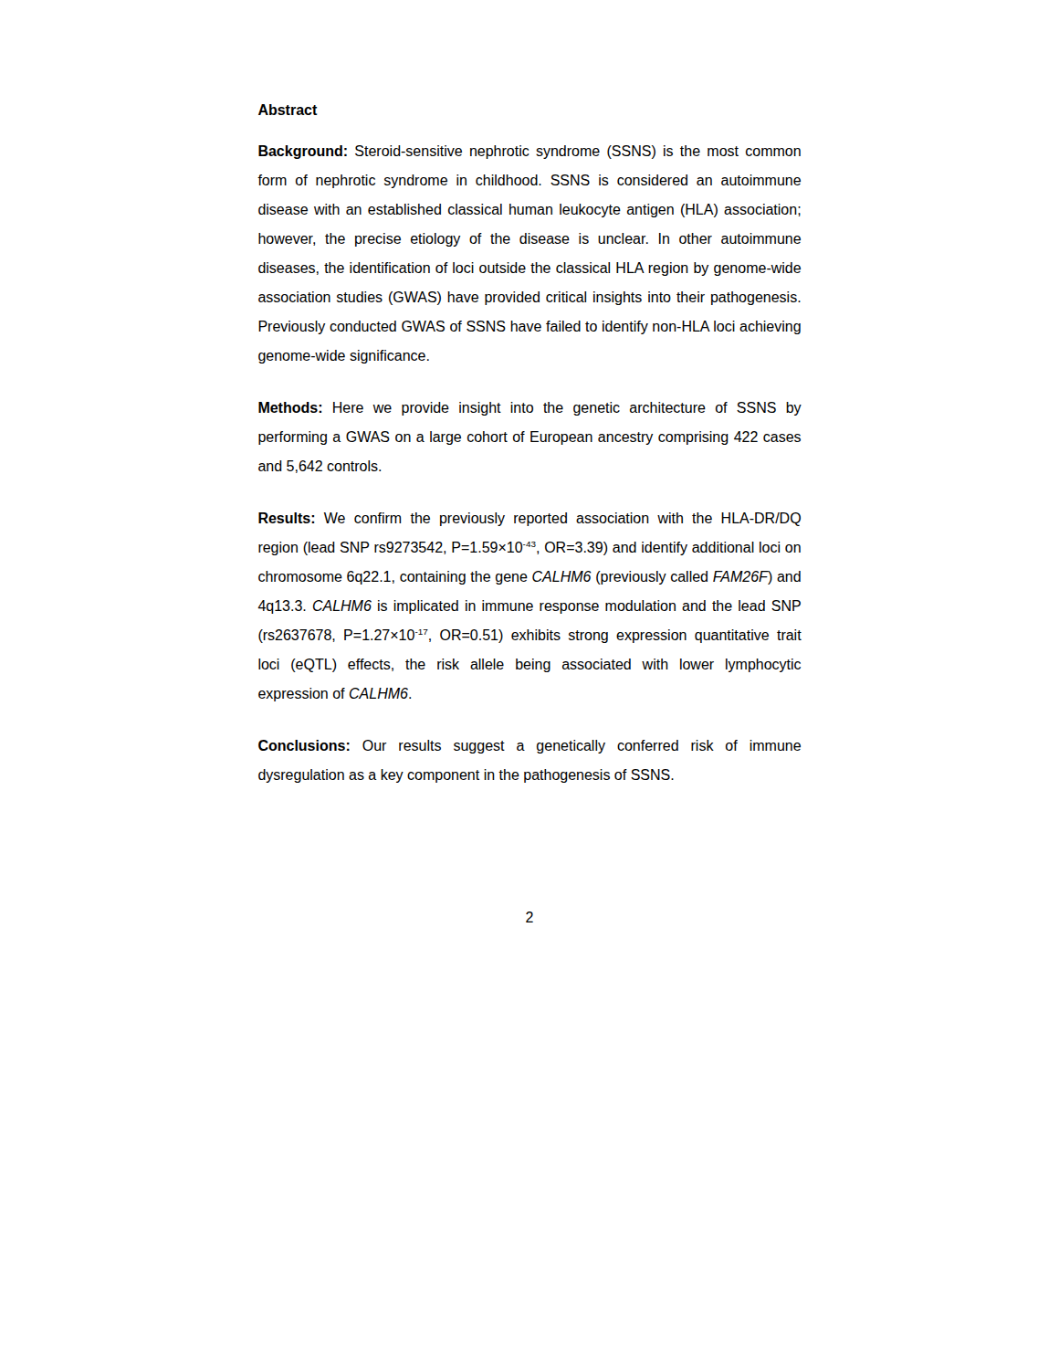Abstract
Background: Steroid-sensitive nephrotic syndrome (SSNS) is the most common form of nephrotic syndrome in childhood. SSNS is considered an autoimmune disease with an established classical human leukocyte antigen (HLA) association; however, the precise etiology of the disease is unclear. In other autoimmune diseases, the identification of loci outside the classical HLA region by genome-wide association studies (GWAS) have provided critical insights into their pathogenesis. Previously conducted GWAS of SSNS have failed to identify non-HLA loci achieving genome-wide significance.
Methods: Here we provide insight into the genetic architecture of SSNS by performing a GWAS on a large cohort of European ancestry comprising 422 cases and 5,642 controls.
Results: We confirm the previously reported association with the HLA-DR/DQ region (lead SNP rs9273542, P=1.59×10-43, OR=3.39) and identify additional loci on chromosome 6q22.1, containing the gene CALHM6 (previously called FAM26F) and 4q13.3. CALHM6 is implicated in immune response modulation and the lead SNP (rs2637678, P=1.27×10-17, OR=0.51) exhibits strong expression quantitative trait loci (eQTL) effects, the risk allele being associated with lower lymphocytic expression of CALHM6.
Conclusions: Our results suggest a genetically conferred risk of immune dysregulation as a key component in the pathogenesis of SSNS.
2